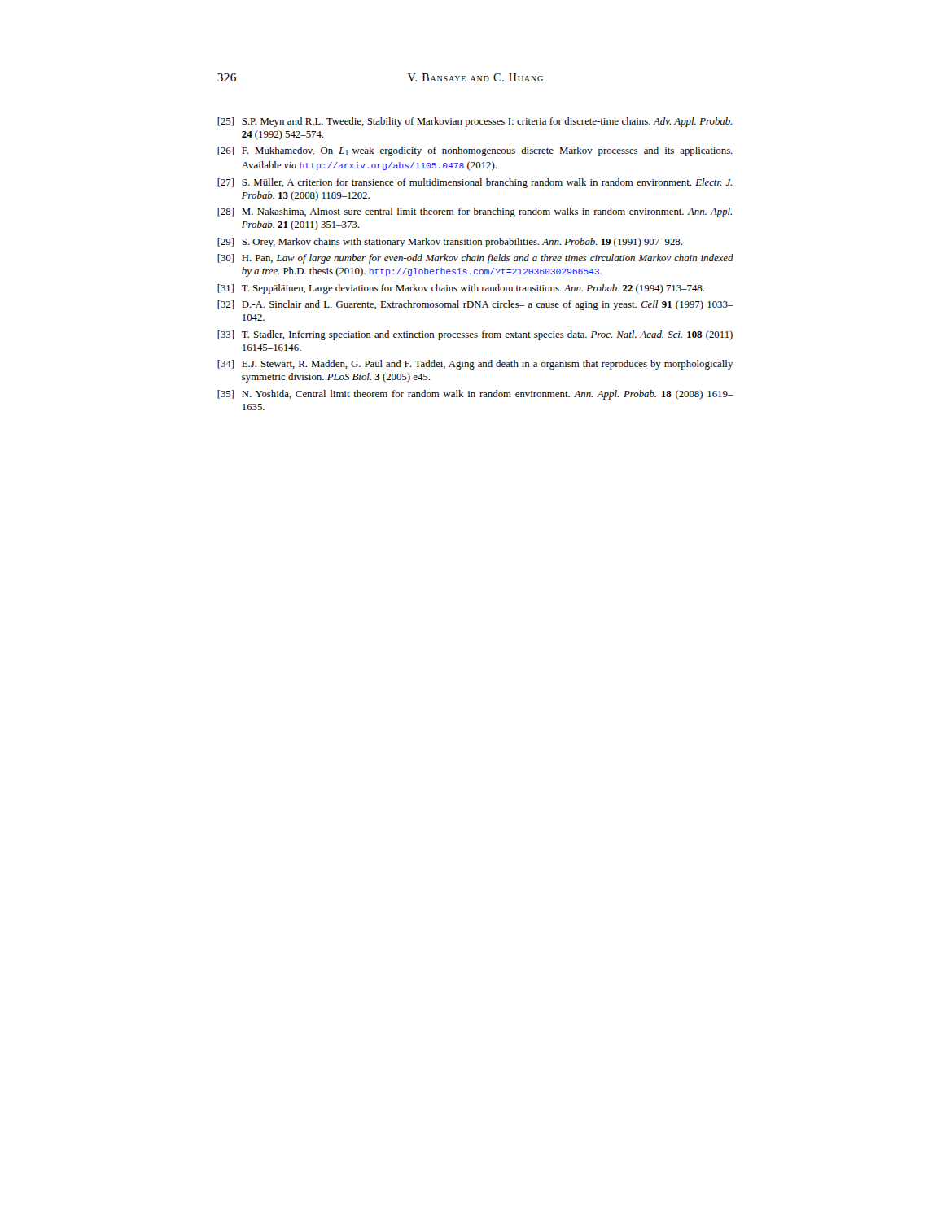326 V. Bansaye and C. Huang
[25] S.P. Meyn and R.L. Tweedie, Stability of Markovian processes I: criteria for discrete-time chains. Adv. Appl. Probab. 24 (1992) 542–574.
[26] F. Mukhamedov, On L 1-weak ergodicity of nonhomogeneous discrete Markov processes and its applications. Available via http://arxiv.org/abs/1105.0478 (2012).
[27] S. Müller, A criterion for transience of multidimensional branching random walk in random environment. Electr. J. Probab. 13 (2008) 1189–1202.
[28] M. Nakashima, Almost sure central limit theorem for branching random walks in random environment. Ann. Appl. Probab. 21 (2011) 351–373.
[29] S. Orey, Markov chains with stationary Markov transition probabilities. Ann. Probab. 19 (1991) 907–928.
[30] H. Pan, Law of large number for even-odd Markov chain fields and a three times circulation Markov chain indexed by a tree. Ph.D. thesis (2010). http://globethesis.com/?t=2120360302966543.
[31] T. Seppäläinen, Large deviations for Markov chains with random transitions. Ann. Probab. 22 (1994) 713–748.
[32] D.-A. Sinclair and L. Guarente, Extrachromosomal rDNA circles– a cause of aging in yeast. Cell 91 (1997) 1033–1042.
[33] T. Stadler, Inferring speciation and extinction processes from extant species data. Proc. Natl. Acad. Sci. 108 (2011) 16145–16146.
[34] E.J. Stewart, R. Madden, G. Paul and F. Taddei, Aging and death in a organism that reproduces by morphologically symmetric division. PLoS Biol. 3 (2005) e45.
[35] N. Yoshida, Central limit theorem for random walk in random environment. Ann. Appl. Probab. 18 (2008) 1619–1635.